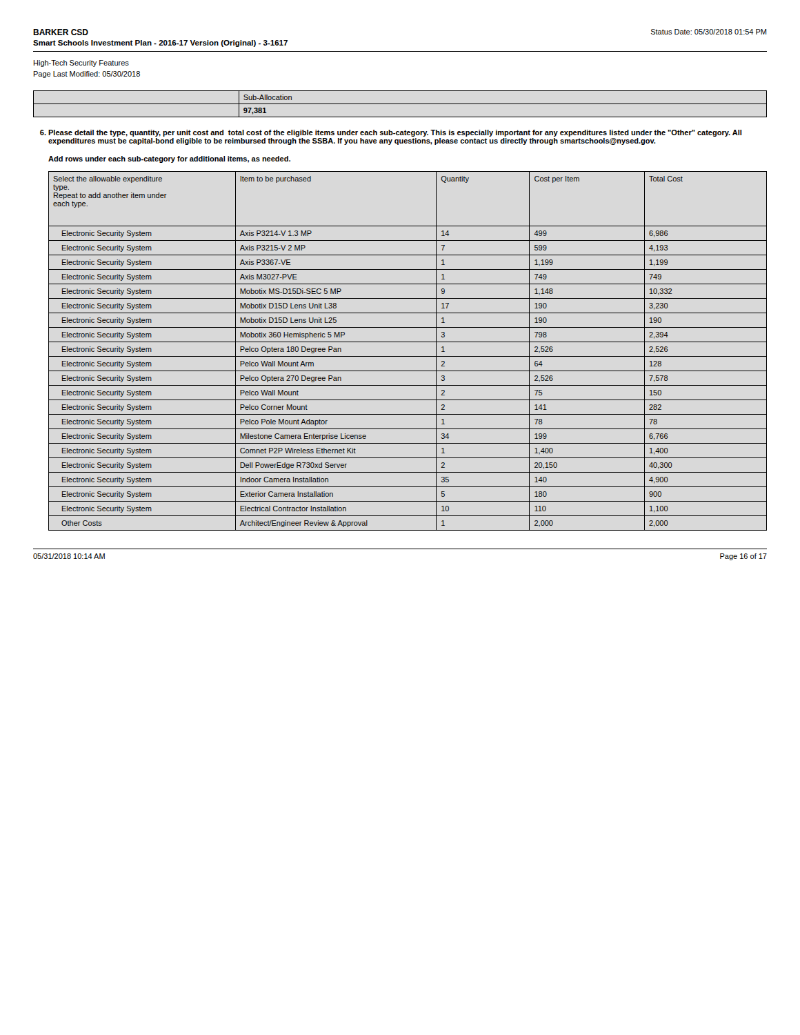BARKER CSD
Status Date: 05/30/2018 01:54 PM
Smart Schools Investment Plan - 2016-17 Version (Original) - 3-1617
High-Tech Security Features
Page Last Modified: 05/30/2018
| | Sub-Allocation |
| | 97,381 |
Please detail the type, quantity, per unit cost and total cost of the eligible items under each sub-category. This is especially important for any expenditures listed under the "Other" category. All expenditures must be capital-bond eligible to be reimbursed through the SSBA. If you have any questions, please contact us directly through smartschools@nysed.gov.
Add rows under each sub-category for additional items, as needed.
| Select the allowable expenditure type. Repeat to add another item under each type. | Item to be purchased | Quantity | Cost per Item | Total Cost |
| --- | --- | --- | --- | --- |
| Electronic Security System | Axis P3214-V 1.3 MP | 14 | 499 | 6,986 |
| Electronic Security System | Axis P3215-V 2 MP | 7 | 599 | 4,193 |
| Electronic Security System | Axis P3367-VE | 1 | 1,199 | 1,199 |
| Electronic Security System | Axis M3027-PVE | 1 | 749 | 749 |
| Electronic Security System | Mobotix MS-D15Di-SEC 5 MP | 9 | 1,148 | 10,332 |
| Electronic Security System | Mobotix D15D Lens Unit L38 | 17 | 190 | 3,230 |
| Electronic Security System | Mobotix D15D Lens Unit L25 | 1 | 190 | 190 |
| Electronic Security System | Mobotix 360 Hemispheric 5 MP | 3 | 798 | 2,394 |
| Electronic Security System | Pelco Optera 180 Degree Pan | 1 | 2,526 | 2,526 |
| Electronic Security System | Pelco Wall Mount Arm | 2 | 64 | 128 |
| Electronic Security System | Pelco Optera 270 Degree Pan | 3 | 2,526 | 7,578 |
| Electronic Security System | Pelco Wall Mount | 2 | 75 | 150 |
| Electronic Security System | Pelco Corner Mount | 2 | 141 | 282 |
| Electronic Security System | Pelco Pole Mount Adaptor | 1 | 78 | 78 |
| Electronic Security System | Milestone Camera Enterprise License | 34 | 199 | 6,766 |
| Electronic Security System | Comnet P2P Wireless Ethernet Kit | 1 | 1,400 | 1,400 |
| Electronic Security System | Dell PowerEdge R730xd Server | 2 | 20,150 | 40,300 |
| Electronic Security System | Indoor Camera Installation | 35 | 140 | 4,900 |
| Electronic Security System | Exterior Camera Installation | 5 | 180 | 900 |
| Electronic Security System | Electrical Contractor Installation | 10 | 110 | 1,100 |
| Other Costs | Architect/Engineer Review & Approval | 1 | 2,000 | 2,000 |
05/31/2018 10:14 AM
Page 16 of 17